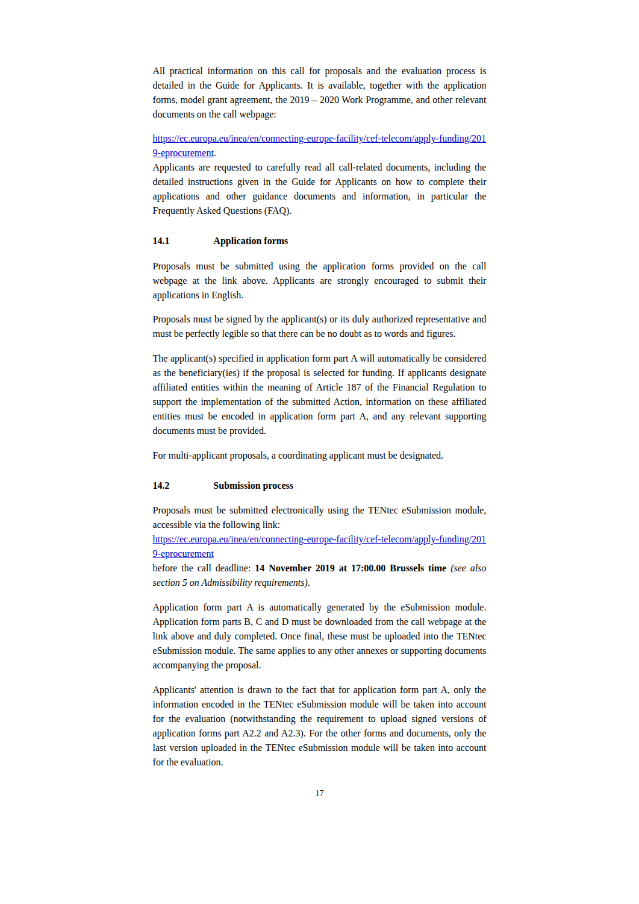All practical information on this call for proposals and the evaluation process is detailed in the Guide for Applicants. It is available, together with the application forms, model grant agreement, the 2019 – 2020 Work Programme, and other relevant documents on the call webpage:
https://ec.europa.eu/inea/en/connecting-europe-facility/cef-telecom/apply-funding/2019-eprocurement.
Applicants are requested to carefully read all call-related documents, including the detailed instructions given in the Guide for Applicants on how to complete their applications and other guidance documents and information, in particular the Frequently Asked Questions (FAQ).
14.1 Application forms
Proposals must be submitted using the application forms provided on the call webpage at the link above. Applicants are strongly encouraged to submit their applications in English.
Proposals must be signed by the applicant(s) or its duly authorized representative and must be perfectly legible so that there can be no doubt as to words and figures.
The applicant(s) specified in application form part A will automatically be considered as the beneficiary(ies) if the proposal is selected for funding. If applicants designate affiliated entities within the meaning of Article 187 of the Financial Regulation to support the implementation of the submitted Action, information on these affiliated entities must be encoded in application form part A, and any relevant supporting documents must be provided.
For multi-applicant proposals, a coordinating applicant must be designated.
14.2 Submission process
Proposals must be submitted electronically using the TENtec eSubmission module, accessible via the following link:
https://ec.europa.eu/inea/en/connecting-europe-facility/cef-telecom/apply-funding/2019-eprocurement
before the call deadline: 14 November 2019 at 17:00.00 Brussels time (see also section 5 on Admissibility requirements).
Application form part A is automatically generated by the eSubmission module. Application form parts B, C and D must be downloaded from the call webpage at the link above and duly completed. Once final, these must be uploaded into the TENtec eSubmission module. The same applies to any other annexes or supporting documents accompanying the proposal.
Applicants' attention is drawn to the fact that for application form part A, only the information encoded in the TENtec eSubmission module will be taken into account for the evaluation (notwithstanding the requirement to upload signed versions of application forms part A2.2 and A2.3). For the other forms and documents, only the last version uploaded in the TENtec eSubmission module will be taken into account for the evaluation.
17